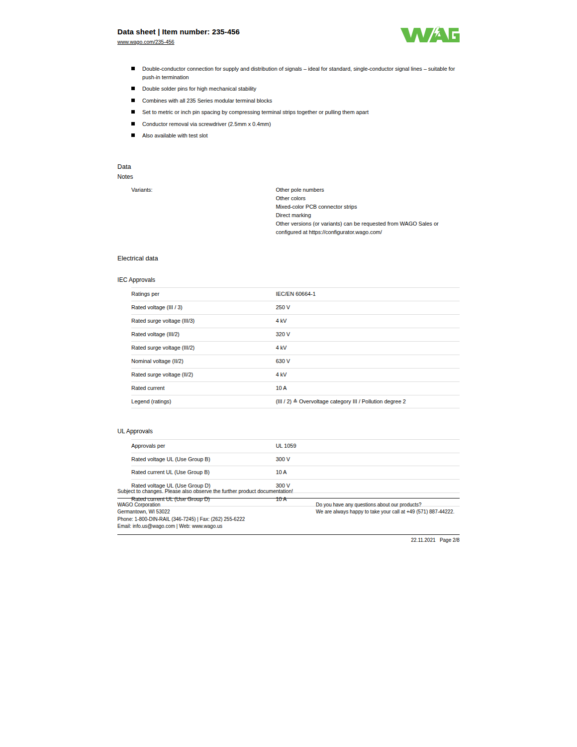Data sheet | Item number: 235-456
www.wago.com/235-456
Double-conductor connection for supply and distribution of signals – ideal for standard, single-conductor signal lines – suitable for push-in termination
Double solder pins for high mechanical stability
Combines with all 235 Series modular terminal blocks
Set to metric or inch pin spacing by compressing terminal strips together or pulling them apart
Conductor removal via screwdriver (2.5mm x 0.4mm)
Also available with test slot
Data
Notes
Variants:
Other pole numbers
Other colors
Mixed-color PCB connector strips
Direct marking
Other versions (or variants) can be requested from WAGO Sales or
configured at https://configurator.wago.com/
Electrical data
IEC Approvals
| Ratings per | IEC/EN 60664-1 |
| Rated voltage (III / 3) | 250 V |
| Rated surge voltage (III/3) | 4 kV |
| Rated voltage (III/2) | 320 V |
| Rated surge voltage (III/2) | 4 kV |
| Nominal voltage (II/2) | 630 V |
| Rated surge voltage (II/2) | 4 kV |
| Rated current | 10 A |
| Legend (ratings) | (III / 2) ≙ Overvoltage category III / Pollution degree 2 |
UL Approvals
| Approvals per | UL 1059 |
| Rated voltage UL (Use Group B) | 300 V |
| Rated current UL (Use Group B) | 10 A |
| Rated voltage UL (Use Group D) | 300 V |
| Rated current UL (Use Group D) | 10 A |
Subject to changes. Please also observe the further product documentation!
WAGO Corporation
Germantown, WI 53022
Phone: 1-800-DIN-RAIL (346-7245) | Fax: (262) 255-6222
Email: info.us@wago.com | Web: www.wago.us
Do you have any questions about our products?
We are always happy to take your call at +49 (571) 887-44222.
22.11.2021 Page 2/8